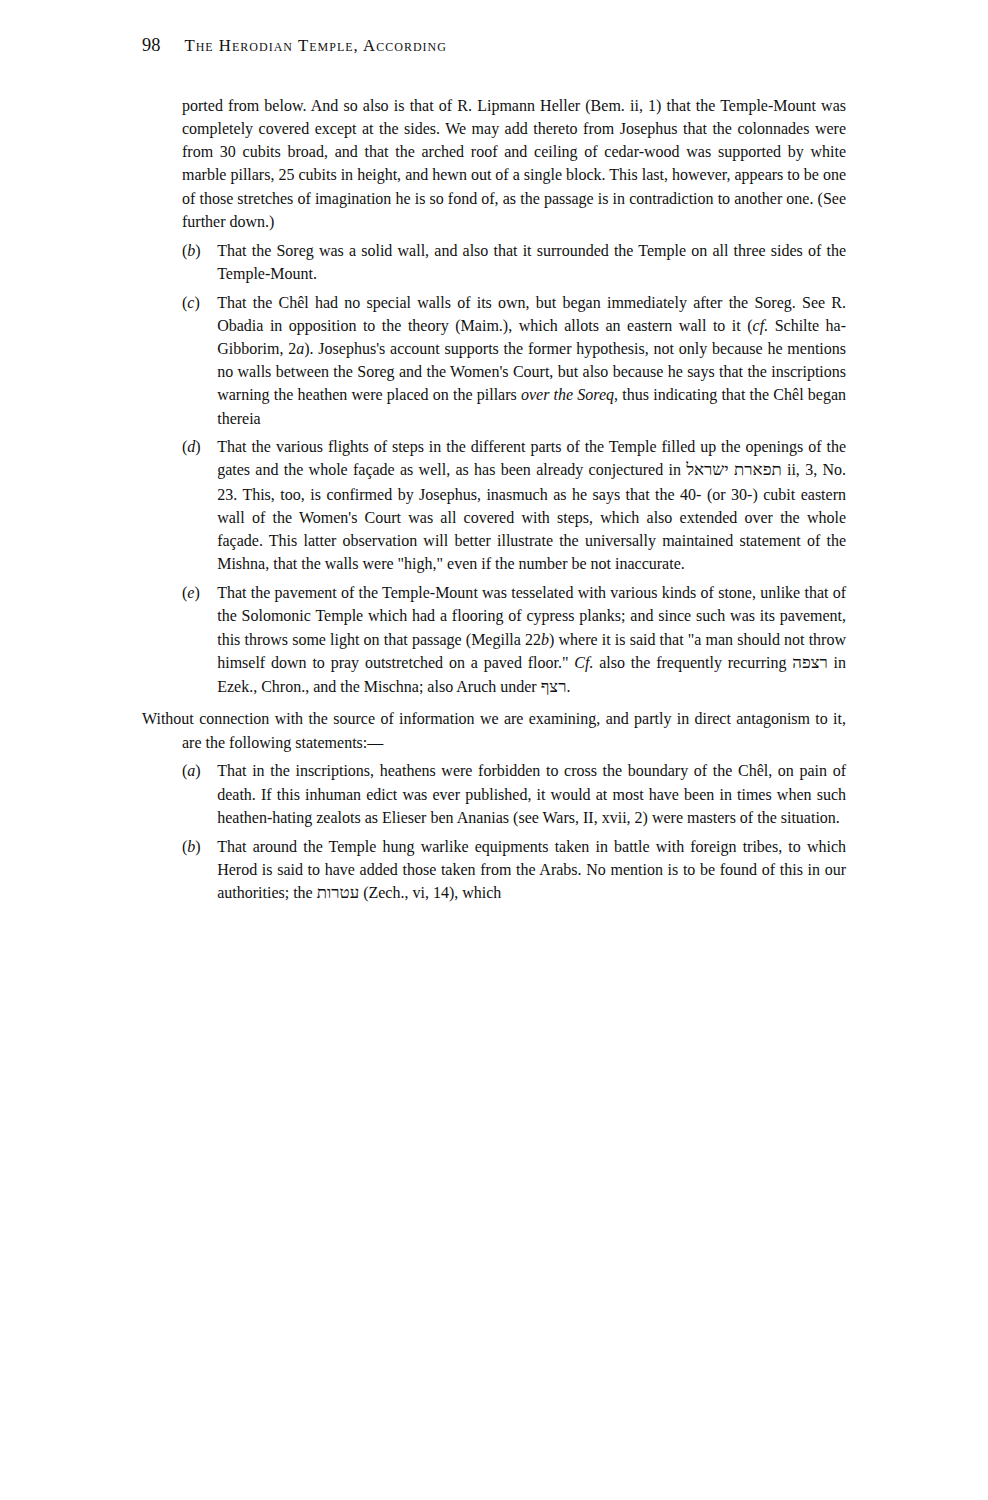98
The Herodian Temple, According
ported from below. And so also is that of R. Lipmann Heller (Bem. ii, 1) that the Temple-Mount was completely covered except at the sides. We may add thereto from Josephus that the colonnades were from 30 cubits broad, and that the arched roof and ceiling of cedar-wood was supported by white marble pillars, 25 cubits in height, and hewn out of a single block. This last, however, appears to be one of those stretches of imagination he is so fond of, as the passage is in contradiction to another one. (See further down.)
(b) That the Soreg was a solid wall, and also that it surrounded the Temple on all three sides of the Temple-Mount.
(c) That the Chêl had no special walls of its own, but began immediately after the Soreg. See R. Obadia in opposition to the theory (Maim.), which allots an eastern wall to it (cf. Schilte ha-Gibborim, 2a). Josephus's account supports the former hypothesis, not only because he mentions no walls between the Soreg and the Women's Court, but also because he says that the inscriptions warning the heathen were placed on the pillars over the Soreq, thus indicating that the Chêl began thereia
(d) That the various flights of steps in the different parts of the Temple filled up the openings of the gates and the whole façade as well, as has been already conjectured in תפארת ישראל ii, 3, No. 23. This, too, is confirmed by Josephus, inasmuch as he says that the 40- (or 30-) cubit eastern wall of the Women's Court was all covered with steps, which also extended over the whole façade. This latter observation will better illustrate the universally maintained statement of the Mishna, that the walls were "high," even if the number be not inaccurate.
(e) That the pavement of the Temple-Mount was tesselated with various kinds of stone, unlike that of the Solomonic Temple which had a flooring of cypress planks; and since such was its pavement, this throws some light on that passage (Megilla 22b) where it is said that "a man should not throw himself down to pray outstretched on a paved floor." Cf. also the frequently recurring רצפה in Ezek., Chron., and the Mischna; also Aruch under רצף.
Without connection with the source of information we are examining, and partly in direct antagonism to it, are the following statements:—
(a) That in the inscriptions, heathens were forbidden to cross the boundary of the Chêl, on pain of death. If this inhuman edict was ever published, it would at most have been in times when such heathen-hating zealots as Elieser ben Ananias (see Wars, II, xvii, 2) were masters of the situation.
(b) That around the Temple hung warlike equipments taken in battle with foreign tribes, to which Herod is said to have added those taken from the Arabs. No mention is to be found of this in our authorities; the עטרות (Zech., vi, 14), which